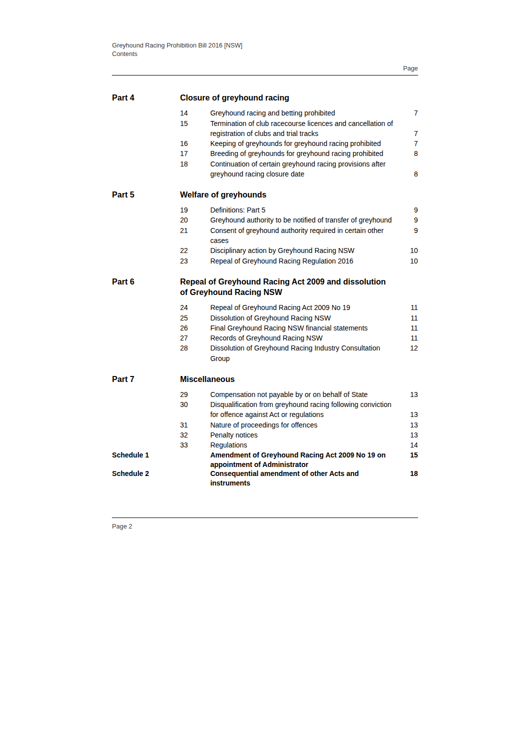Greyhound Racing Prohibition Bill 2016 [NSW]
Contents
Page
| Part 4 | Closure of greyhound racing | |
| | 14 | Greyhound racing and betting prohibited | 7 |
| | 15 | Termination of club racecourse licences and cancellation of registration of clubs and trial tracks | 7 |
| | 16 | Keeping of greyhounds for greyhound racing prohibited | 7 |
| | 17 | Breeding of greyhounds for greyhound racing prohibited | 8 |
| | 18 | Continuation of certain greyhound racing provisions after greyhound racing closure date | 8 |
| Part 5 | Welfare of greyhounds | |
| | 19 | Definitions: Part 5 | 9 |
| | 20 | Greyhound authority to be notified of transfer of greyhound | 9 |
| | 21 | Consent of greyhound authority required in certain other cases | 9 |
| | 22 | Disciplinary action by Greyhound Racing NSW | 10 |
| | 23 | Repeal of Greyhound Racing Regulation 2016 | 10 |
| Part 6 | Repeal of Greyhound Racing Act 2009 and dissolution of Greyhound Racing NSW | |
| | 24 | Repeal of Greyhound Racing Act 2009 No 19 | 11 |
| | 25 | Dissolution of Greyhound Racing NSW | 11 |
| | 26 | Final Greyhound Racing NSW financial statements | 11 |
| | 27 | Records of Greyhound Racing NSW | 11 |
| | 28 | Dissolution of Greyhound Racing Industry Consultation Group | 12 |
| Part 7 | Miscellaneous | |
| | 29 | Compensation not payable by or on behalf of State | 13 |
| | 30 | Disqualification from greyhound racing following conviction for offence against Act or regulations | 13 |
| | 31 | Nature of proceedings for offences | 13 |
| | 32 | Penalty notices | 13 |
| | 33 | Regulations | 14 |
| Schedule 1 | Amendment of Greyhound Racing Act 2009 No 19 on appointment of Administrator | 15 |
| Schedule 2 | Consequential amendment of other Acts and instruments | 18 |
Page 2